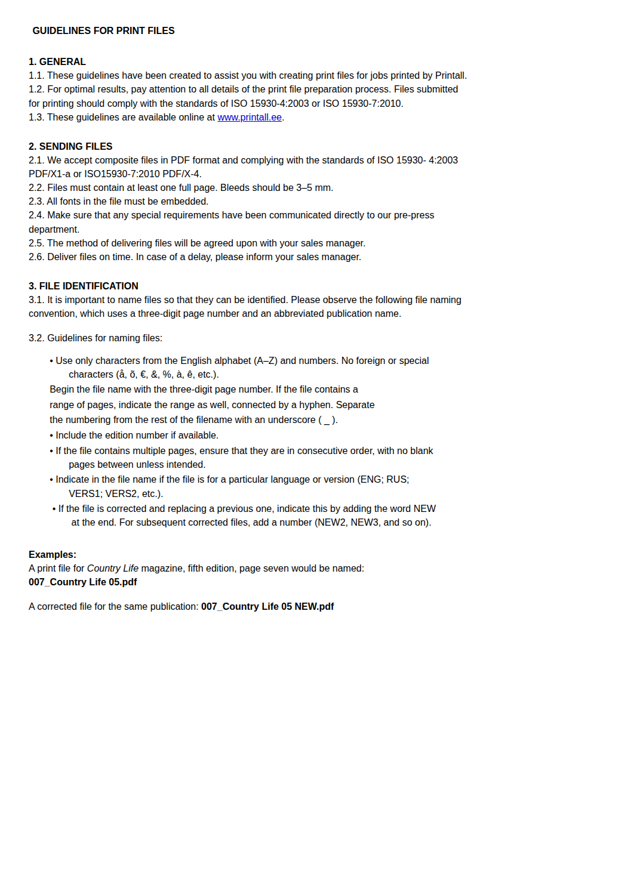GUIDELINES FOR PRINT FILES
1. GENERAL
1.1. These guidelines have been created to assist you with creating print files for jobs printed by Printall.
1.2. For optimal results, pay attention to all details of the print file preparation process. Files submitted for printing should comply with the standards of ISO 15930-4:2003 or ISO 15930-7:2010.
1.3. These guidelines are available online at www.printall.ee.
2. SENDING FILES
2.1. We accept composite files in PDF format and complying with the standards of ISO 15930- 4:2003 PDF/X1-a or ISO15930-7:2010 PDF/X-4.
2.2. Files must contain at least one full page. Bleeds should be 3–5 mm.
2.3. All fonts in the file must be embedded.
2.4. Make sure that any special requirements have been communicated directly to our pre-press department.
2.5. The method of delivering files will be agreed upon with your sales manager.
2.6. Deliver files on time. In case of a delay, please inform your sales manager.
3. FILE IDENTIFICATION
3.1. It is important to name files so that they can be identified. Please observe the following file naming convention, which uses a three-digit page number and an abbreviated publication name.
3.2. Guidelines for naming files:
• Use only characters from the English alphabet (A–Z) and numbers. No foreign or special characters (å, õ, €, &, %, à, ê, etc.).
Begin the file name with the three-digit page number. If the file contains a
range of pages, indicate the range as well, connected by a hyphen. Separate
the numbering from the rest of the filename with an underscore ( _ ).
• Include the edition number if available.
• If the file contains multiple pages, ensure that they are in consecutive order, with no blank pages between unless intended.
• Indicate in the file name if the file is for a particular language or version (ENG; RUS; VERS1; VERS2, etc.).
• If the file is corrected and replacing a previous one, indicate this by adding the word NEW at the end. For subsequent corrected files, add a number (NEW2, NEW3, and so on).
Examples:
A print file for Country Life magazine, fifth edition, page seven would be named:
007_Country Life 05.pdf
A corrected file for the same publication: 007_Country Life 05 NEW.pdf